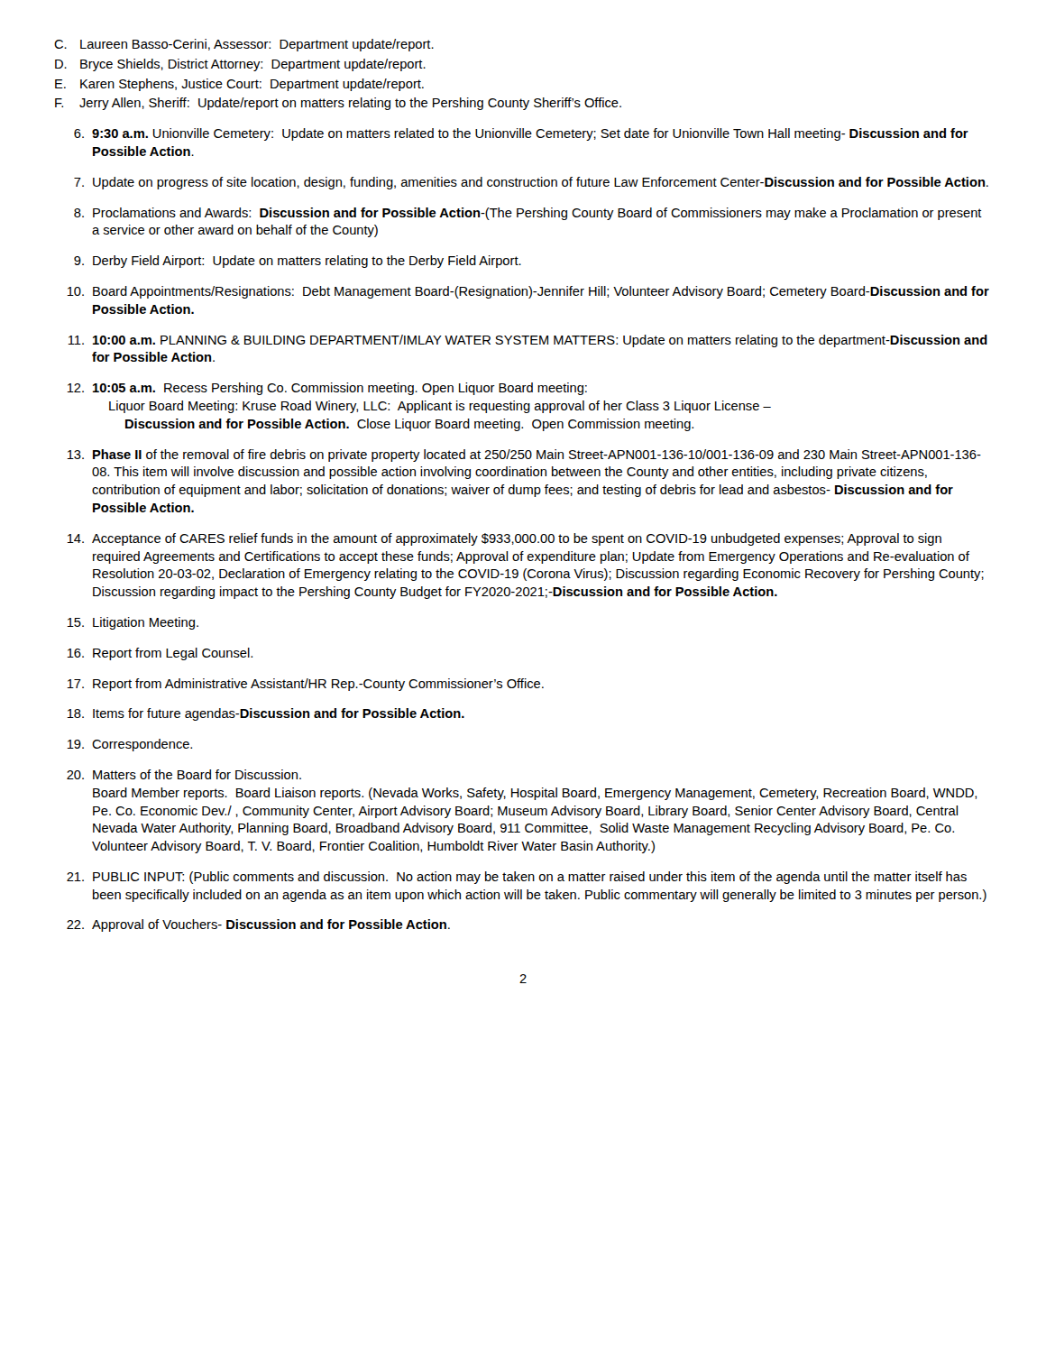C. Laureen Basso-Cerini, Assessor: Department update/report.
D. Bryce Shields, District Attorney: Department update/report.
E. Karen Stephens, Justice Court: Department update/report.
F. Jerry Allen, Sheriff: Update/report on matters relating to the Pershing County Sheriff’s Office.
6. 9:30 a.m. Unionville Cemetery: Update on matters related to the Unionville Cemetery; Set date for Unionville Town Hall meeting- Discussion and for Possible Action.
7. Update on progress of site location, design, funding, amenities and construction of future Law Enforcement Center-Discussion and for Possible Action.
8. Proclamations and Awards: Discussion and for Possible Action-(The Pershing County Board of Commissioners may make a Proclamation or present a service or other award on behalf of the County)
9. Derby Field Airport: Update on matters relating to the Derby Field Airport.
10. Board Appointments/Resignations: Debt Management Board-(Resignation)-Jennifer Hill; Volunteer Advisory Board; Cemetery Board-Discussion and for Possible Action.
11. 10:00 a.m. PLANNING & BUILDING DEPARTMENT/IMLAY WATER SYSTEM MATTERS: Update on matters relating to the department-Discussion and for Possible Action.
12. 10:05 a.m. Recess Pershing Co. Commission meeting. Open Liquor Board meeting:
Liquor Board Meeting: Kruse Road Winery, LLC: Applicant is requesting approval of her Class 3 Liquor License –
Discussion and for Possible Action. Close Liquor Board meeting. Open Commission meeting.
13. Phase II of the removal of fire debris on private property located at 250/250 Main Street-APN001-136-10/001-136-09 and 230 Main Street-APN001-136-08. This item will involve discussion and possible action involving coordination between the County and other entities, including private citizens, contribution of equipment and labor; solicitation of donations; waiver of dump fees; and testing of debris for lead and asbestos- Discussion and for Possible Action.
14. Acceptance of CARES relief funds in the amount of approximately $933,000.00 to be spent on COVID-19 unbudgeted expenses; Approval to sign required Agreements and Certifications to accept these funds; Approval of expenditure plan; Update from Emergency Operations and Re-evaluation of Resolution 20-03-02, Declaration of Emergency relating to the COVID-19 (Corona Virus); Discussion regarding Economic Recovery for Pershing County; Discussion regarding impact to the Pershing County Budget for FY2020-2021;-Discussion and for Possible Action.
15. Litigation Meeting.
16. Report from Legal Counsel.
17. Report from Administrative Assistant/HR Rep.-County Commissioner’s Office.
18. Items for future agendas-Discussion and for Possible Action.
19. Correspondence.
20. Matters of the Board for Discussion.
Board Member reports. Board Liaison reports. (Nevada Works, Safety, Hospital Board, Emergency Management, Cemetery, Recreation Board, WNDD, Pe. Co. Economic Dev./ , Community Center, Airport Advisory Board; Museum Advisory Board, Library Board, Senior Center Advisory Board, Central Nevada Water Authority, Planning Board, Broadband Advisory Board, 911 Committee, Solid Waste Management Recycling Advisory Board, Pe. Co. Volunteer Advisory Board, T. V. Board, Frontier Coalition, Humboldt River Water Basin Authority.)
21. PUBLIC INPUT: (Public comments and discussion. No action may be taken on a matter raised under this item of the agenda until the matter itself has been specifically included on an agenda as an item upon which action will be taken. Public commentary will generally be limited to 3 minutes per person.)
22. Approval of Vouchers- Discussion and for Possible Action.
2